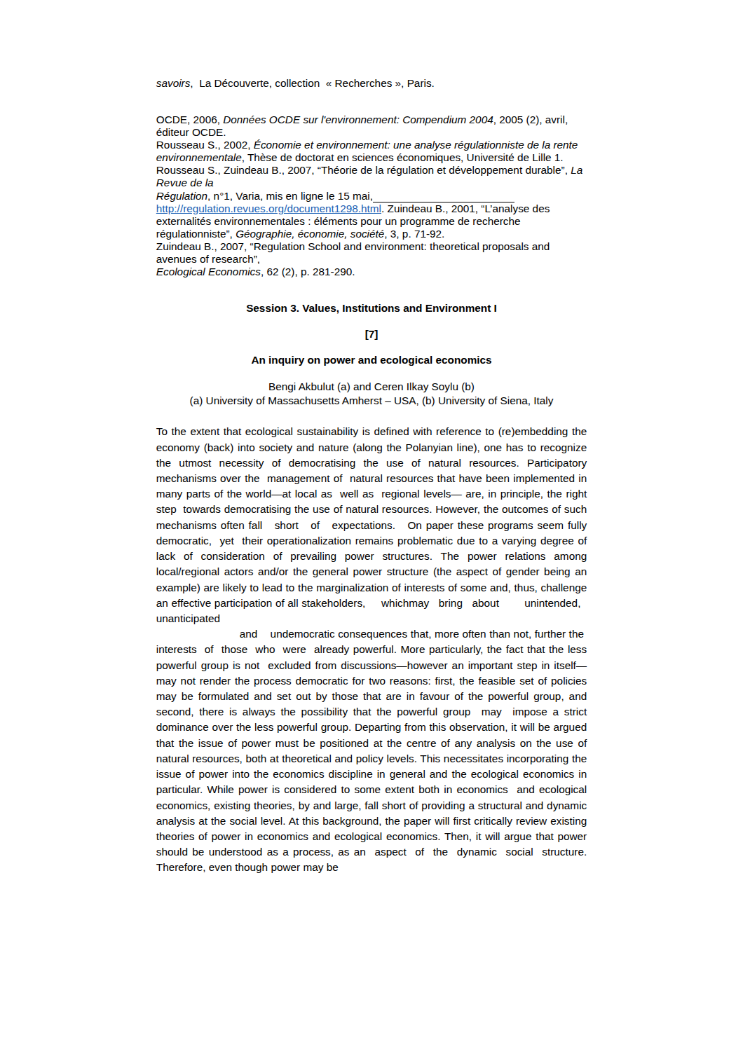savoirs, La Découverte, collection « Recherches », Paris.
OCDE, 2006, Données OCDE sur l'environnement: Compendium 2004, 2005 (2), avril, éditeur OCDE.
Rousseau S., 2002, Économie et environnement: une analyse régulationniste de la rente environnementale, Thèse de doctorat en sciences économiques, Université de Lille 1.
Rousseau S., Zuindeau B., 2007, “Théorie de la régulation et développement durable”, La Revue de la
Régulation, n°1, Varia, mis en ligne le 15 mai,
http://regulation.revues.org/document1298.html. Zuindeau B., 2001, “L’analyse des externalités environnementales : éléments pour un programme de recherche régulationniste”, Géographie, économie, société, 3, p. 71-92.
Zuindeau B., 2007, “Regulation School and environment: theoretical proposals and avenues of research”,
Ecological Economics, 62 (2), p. 281-290.
Session 3. Values, Institutions and Environment I
[7]
An inquiry on power and ecological economics
Bengi Akbulut (a) and Ceren Ilkay Soylu (b)
(a) University of Massachusetts Amherst – USA, (b) University of Siena, Italy
To the extent that ecological sustainability is defined with reference to (re)embedding the economy (back) into society and nature (along the Polanyian line), one has to recognize the utmost necessity of democratising the use of natural resources. Participatory mechanisms over the management of natural resources that have been implemented in many parts of the world—at local as well as regional levels— are, in principle, the right step towards democratising the use of natural resources. However, the outcomes of such mechanisms often fall short of expectations. On paper these programs seem fully democratic, yet their operationalization remains problematic due to a varying degree of lack of consideration of prevailing power structures. The power relations among local/regional actors and/or the general power structure (the aspect of gender being an example) are likely to lead to the marginalization of interests of some and, thus, challenge an effective participation of all stakeholders, whichmay bring about unintended, unanticipated
and undemocratic consequences that, more often than not, further the interests of those who were already powerful. More particularly, the fact that the less powerful group is not excluded from discussions—however an important step in itself—may not render the process democratic for two reasons: first, the feasible set of policies may be formulated and set out by those that are in favour of the powerful group, and second, there is always the possibility that the powerful group may impose a strict dominance over the less powerful group. Departing from this observation, it will be argued that the issue of power must be positioned at the centre of any analysis on the use of natural resources, both at theoretical and policy levels. This necessitates incorporating the issue of power into the economics discipline in general and the ecological economics in particular. While power is considered to some extent both in economics and ecological economics, existing theories, by and large, fall short of providing a structural and dynamic analysis at the social level. At this background, the paper will first critically review existing theories of power in economics and ecological economics. Then, it will argue that power should be understood as a process, as an aspect of the dynamic social structure. Therefore, even though power may be